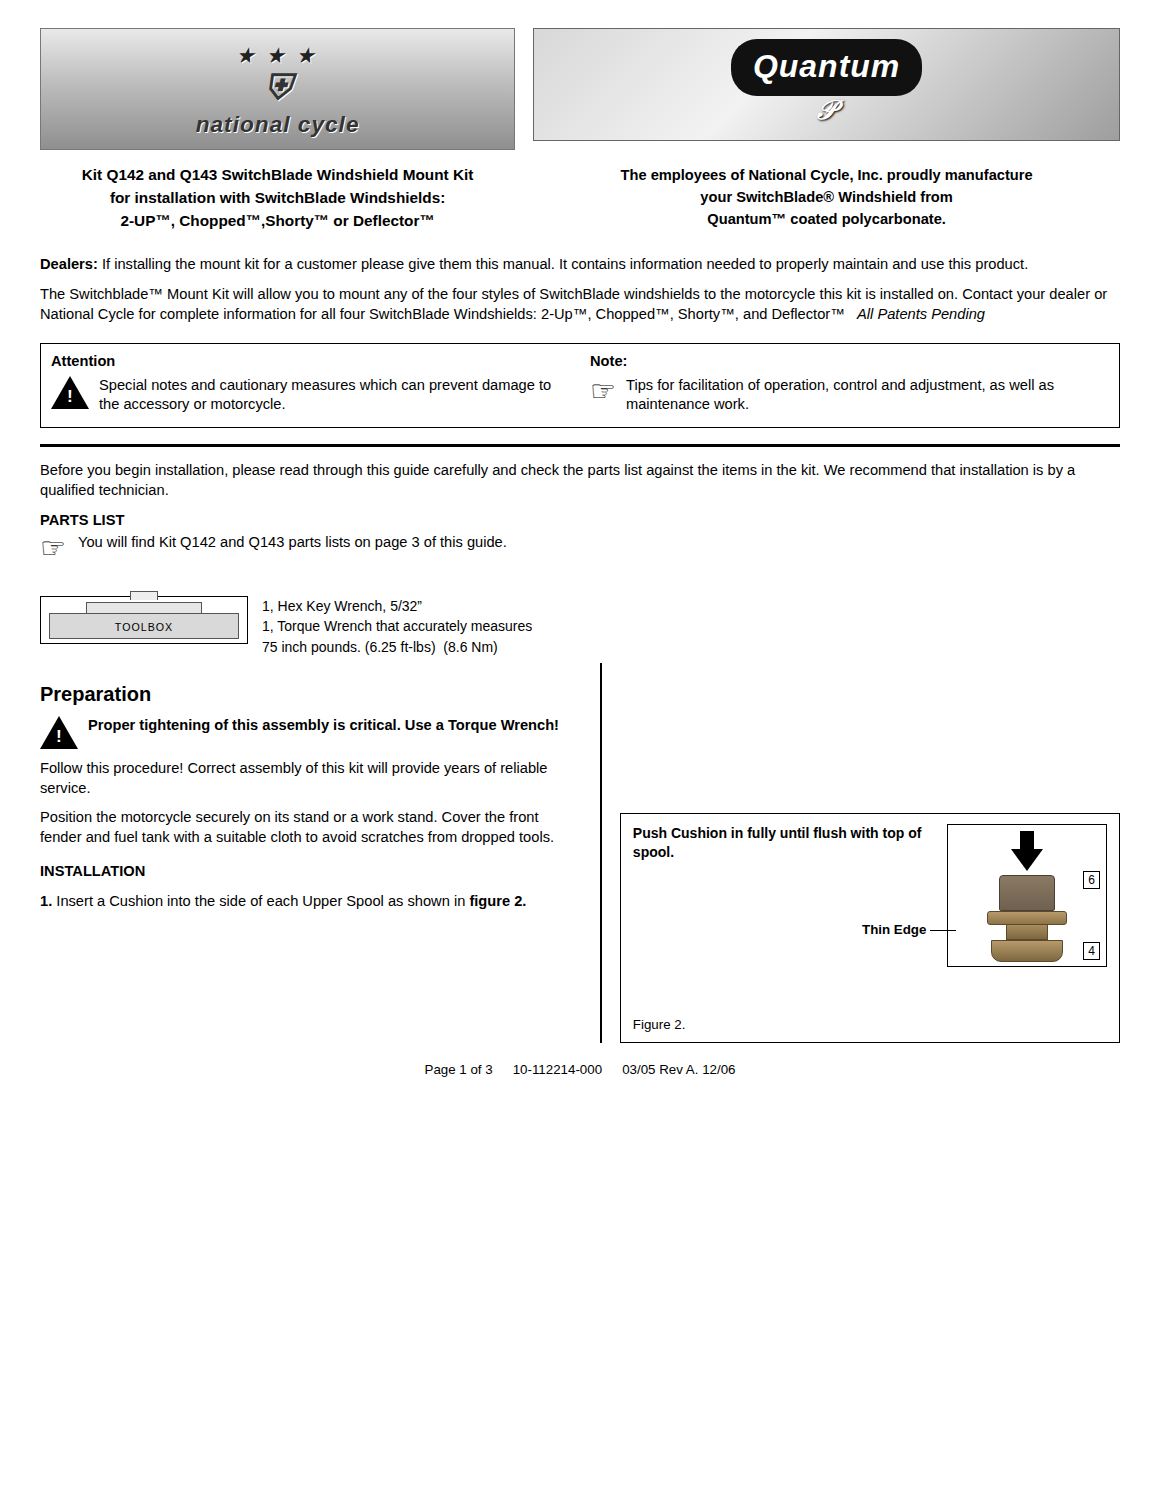★ ★ ★
⛨
national cycle
Quantum
𝒫
Kit Q142 and Q143 SwitchBlade Windshield Mount Kit for installation with SwitchBlade Windshields: 2-UP™, Chopped™,Shorty™ or Deflector™
The employees of National Cycle, Inc. proudly manufacture
your SwitchBlade® Windshield from
Quantum™ coated polycarbonate.
Dealers: If installing the mount kit for a customer please give them this manual. It contains information needed to properly maintain and use this product.
The Switchblade™ Mount Kit will allow you to mount any of the four styles of SwitchBlade windshields to the motorcycle this kit is installed on. Contact your dealer or National Cycle for complete information for all four SwitchBlade Windshields: 2-Up™, Chopped™, Shorty™, and Deflector™ All Patents Pending
Attention
Special notes and cautionary measures which can prevent damage to the accessory or motorcycle.
Note:
☞
Tips for facilitation of operation, control and adjustment, as well as maintenance work.
Before you begin installation, please read through this guide carefully and check the parts list against the items in the kit. We recommend that installation is by a qualified technician.
PARTS LIST
☞
You will find Kit Q142 and Q143 parts lists on page 3 of this guide.
TOOLBOX
1, Hex Key Wrench, 5/32”
1, Torque Wrench that accurately measures
75 inch pounds. (6.25 ft-lbs) (8.6 Nm)
Preparation
Proper tightening of this assembly is critical. Use a Torque Wrench!
Follow this procedure! Correct assembly of this kit will provide years of reliable service.
Position the motorcycle securely on its stand or a work stand. Cover the front fender and fuel tank with a suitable cloth to avoid scratches from dropped tools.
INSTALLATION
1. Insert a Cushion into the side of each Upper Spool as shown in figure 2.
Push Cushion in fully until flush with top of spool.
6 4
Thin Edge
Figure 2.
Page 1 of 310-112214-00003/05 Rev A. 12/06